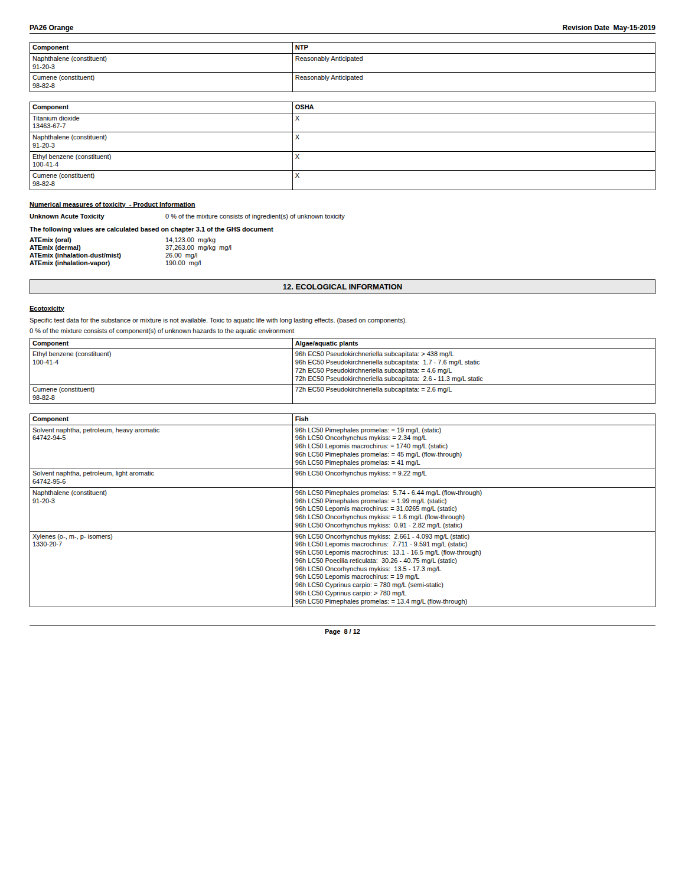PA26 Orange Revision Date May-15-2019
| Component | NTP |
| --- | --- |
| Naphthalene (constituent) 91-20-3 | Reasonably Anticipated |
| Cumene (constituent) 98-82-8 | Reasonably Anticipated |
| Component | OSHA |
| --- | --- |
| Titanium dioxide 13463-67-7 | X |
| Naphthalene (constituent) 91-20-3 | X |
| Ethyl benzene (constituent) 100-41-4 | X |
| Cumene (constituent) 98-82-8 | X |
Numerical measures of toxicity - Product Information
Unknown Acute Toxicity
0 % of the mixture consists of ingredient(s) of unknown toxicity
The following values are calculated based on chapter 3.1 of the GHS document
ATEmix (oral) 14,123.00 mg/kg
ATEmix (dermal) 37,263.00 mg/kg mg/l
ATEmix (inhalation-dust/mist) 26.00 mg/l
ATEmix (inhalation-vapor) 190.00 mg/l
12. ECOLOGICAL INFORMATION
Ecotoxicity
Specific test data for the substance or mixture is not available. Toxic to aquatic life with long lasting effects. (based on components).
0 % of the mixture consists of component(s) of unknown hazards to the aquatic environment
| Component | Algae/aquatic plants |
| --- | --- |
| Ethyl benzene (constituent) 100-41-4 | 96h EC50 Pseudokirchneriella subcapitata: > 438 mg/L 96h EC50 Pseudokirchneriella subcapitata: 1.7 - 7.6 mg/L static 72h EC50 Pseudokirchneriella subcapitata: = 4.6 mg/L 72h EC50 Pseudokirchneriella subcapitata: 2.6 - 11.3 mg/L static |
| Cumene (constituent) 98-82-8 | 72h EC50 Pseudokirchneriella subcapitata: = 2.6 mg/L |
| Component | Fish |
| --- | --- |
| Solvent naphtha, petroleum, heavy aromatic 64742-94-5 | 96h LC50 Pimephales promelas: = 19 mg/L (static) 96h LC50 Oncorhynchus mykiss: = 2.34 mg/L 96h LC50 Lepomis macrochirus: = 1740 mg/L (static) 96h LC50 Pimephales promelas: = 45 mg/L (flow-through) 96h LC50 Pimephales promelas: = 41 mg/L |
| Solvent naphtha, petroleum, light aromatic 64742-95-6 | 96h LC50 Oncorhynchus mykiss: = 9.22 mg/L |
| Naphthalene (constituent) 91-20-3 | 96h LC50 Pimephales promelas: 5.74 - 6.44 mg/L (flow-through) 96h LC50 Pimephales promelas: = 1.99 mg/L (static) 96h LC50 Lepomis macrochirus: = 31.0265 mg/L (static) 96h LC50 Oncorhynchus mykiss: = 1.6 mg/L (flow-through) 96h LC50 Oncorhynchus mykiss: 0.91 - 2.82 mg/L (static) |
| Xylenes (o-, m-, p- isomers) 1330-20-7 | 96h LC50 Oncorhynchus mykiss: 2.661 - 4.093 mg/L (static) 96h LC50 Lepomis macrochirus: 7.711 - 9.591 mg/L (static) 96h LC50 Lepomis macrochirus: 13.1 - 16.5 mg/L (flow-through) 96h LC50 Poecilia reticulata: 30.26 - 40.75 mg/L (static) 96h LC50 Oncorhynchus mykiss: 13.5 - 17.3 mg/L 96h LC50 Lepomis macrochirus: = 19 mg/L 96h LC50 Cyprinus carpio: = 780 mg/L (semi-static) 96h LC50 Cyprinus carpio: > 780 mg/L 96h LC50 Pimephales promelas: = 13.4 mg/L (flow-through) |
Page 8 / 12